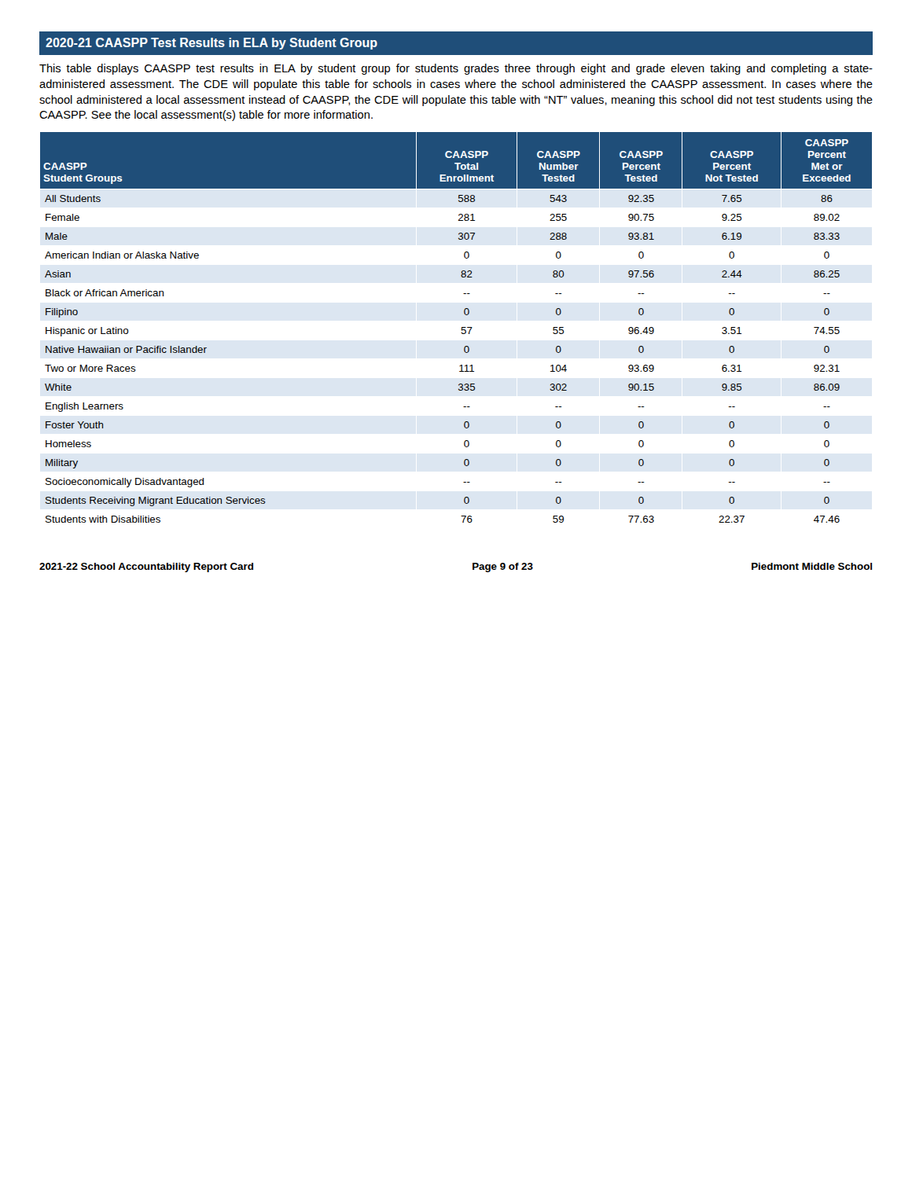2020-21 CAASPP Test Results in ELA by Student Group
This table displays CAASPP test results in ELA by student group for students grades three through eight and grade eleven taking and completing a state-administered assessment. The CDE will populate this table for schools in cases where the school administered the CAASPP assessment. In cases where the school administered a local assessment instead of CAASPP, the CDE will populate this table with “NT” values, meaning this school did not test students using the CAASPP. See the local assessment(s) table for more information.
| CAASPP Student Groups | CAASPP Total Enrollment | CAASPP Number Tested | CAASPP Percent Tested | CAASPP Percent Not Tested | CAASPP Percent Met or Exceeded |
| --- | --- | --- | --- | --- | --- |
| All Students | 588 | 543 | 92.35 | 7.65 | 86 |
| Female | 281 | 255 | 90.75 | 9.25 | 89.02 |
| Male | 307 | 288 | 93.81 | 6.19 | 83.33 |
| American Indian or Alaska Native | 0 | 0 | 0 | 0 | 0 |
| Asian | 82 | 80 | 97.56 | 2.44 | 86.25 |
| Black or African American | -- | -- | -- | -- | -- |
| Filipino | 0 | 0 | 0 | 0 | 0 |
| Hispanic or Latino | 57 | 55 | 96.49 | 3.51 | 74.55 |
| Native Hawaiian or Pacific Islander | 0 | 0 | 0 | 0 | 0 |
| Two or More Races | 111 | 104 | 93.69 | 6.31 | 92.31 |
| White | 335 | 302 | 90.15 | 9.85 | 86.09 |
| English Learners | -- | -- | -- | -- | -- |
| Foster Youth | 0 | 0 | 0 | 0 | 0 |
| Homeless | 0 | 0 | 0 | 0 | 0 |
| Military | 0 | 0 | 0 | 0 | 0 |
| Socioeconomically Disadvantaged | -- | -- | -- | -- | -- |
| Students Receiving Migrant Education Services | 0 | 0 | 0 | 0 | 0 |
| Students with Disabilities | 76 | 59 | 77.63 | 22.37 | 47.46 |
2021-22 School Accountability Report Card Page 9 of 23 Piedmont Middle School